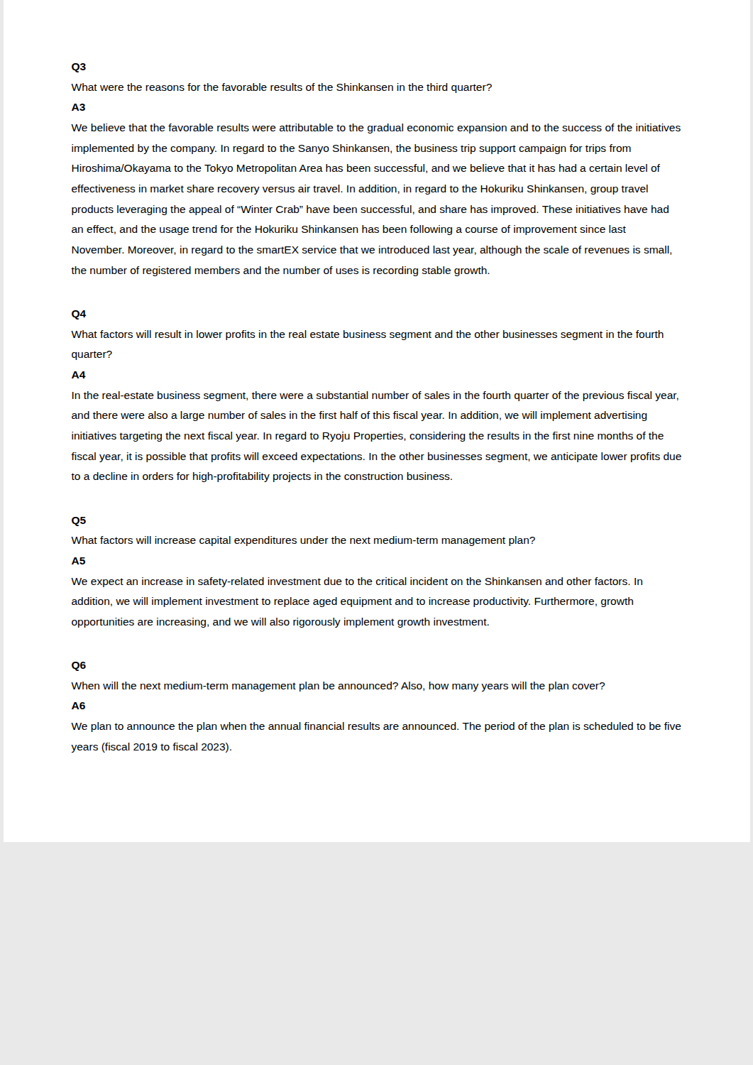Q3
What were the reasons for the favorable results of the Shinkansen in the third quarter?
A3
We believe that the favorable results were attributable to the gradual economic expansion and to the success of the initiatives implemented by the company. In regard to the Sanyo Shinkansen, the business trip support campaign for trips from Hiroshima/Okayama to the Tokyo Metropolitan Area has been successful, and we believe that it has had a certain level of effectiveness in market share recovery versus air travel. In addition, in regard to the Hokuriku Shinkansen, group travel products leveraging the appeal of “Winter Crab” have been successful, and share has improved. These initiatives have had an effect, and the usage trend for the Hokuriku Shinkansen has been following a course of improvement since last November. Moreover, in regard to the smartEX service that we introduced last year, although the scale of revenues is small, the number of registered members and the number of uses is recording stable growth.
Q4
What factors will result in lower profits in the real estate business segment and the other businesses segment in the fourth quarter?
A4
In the real-estate business segment, there were a substantial number of sales in the fourth quarter of the previous fiscal year, and there were also a large number of sales in the first half of this fiscal year. In addition, we will implement advertising initiatives targeting the next fiscal year. In regard to Ryoju Properties, considering the results in the first nine months of the fiscal year, it is possible that profits will exceed expectations. In the other businesses segment, we anticipate lower profits due to a decline in orders for high-profitability projects in the construction business.
Q5
What factors will increase capital expenditures under the next medium-term management plan?
A5
We expect an increase in safety-related investment due to the critical incident on the Shinkansen and other factors. In addition, we will implement investment to replace aged equipment and to increase productivity. Furthermore, growth opportunities are increasing, and we will also rigorously implement growth investment.
Q6
When will the next medium-term management plan be announced? Also, how many years will the plan cover?
A6
We plan to announce the plan when the annual financial results are announced. The period of the plan is scheduled to be five years (fiscal 2019 to fiscal 2023).